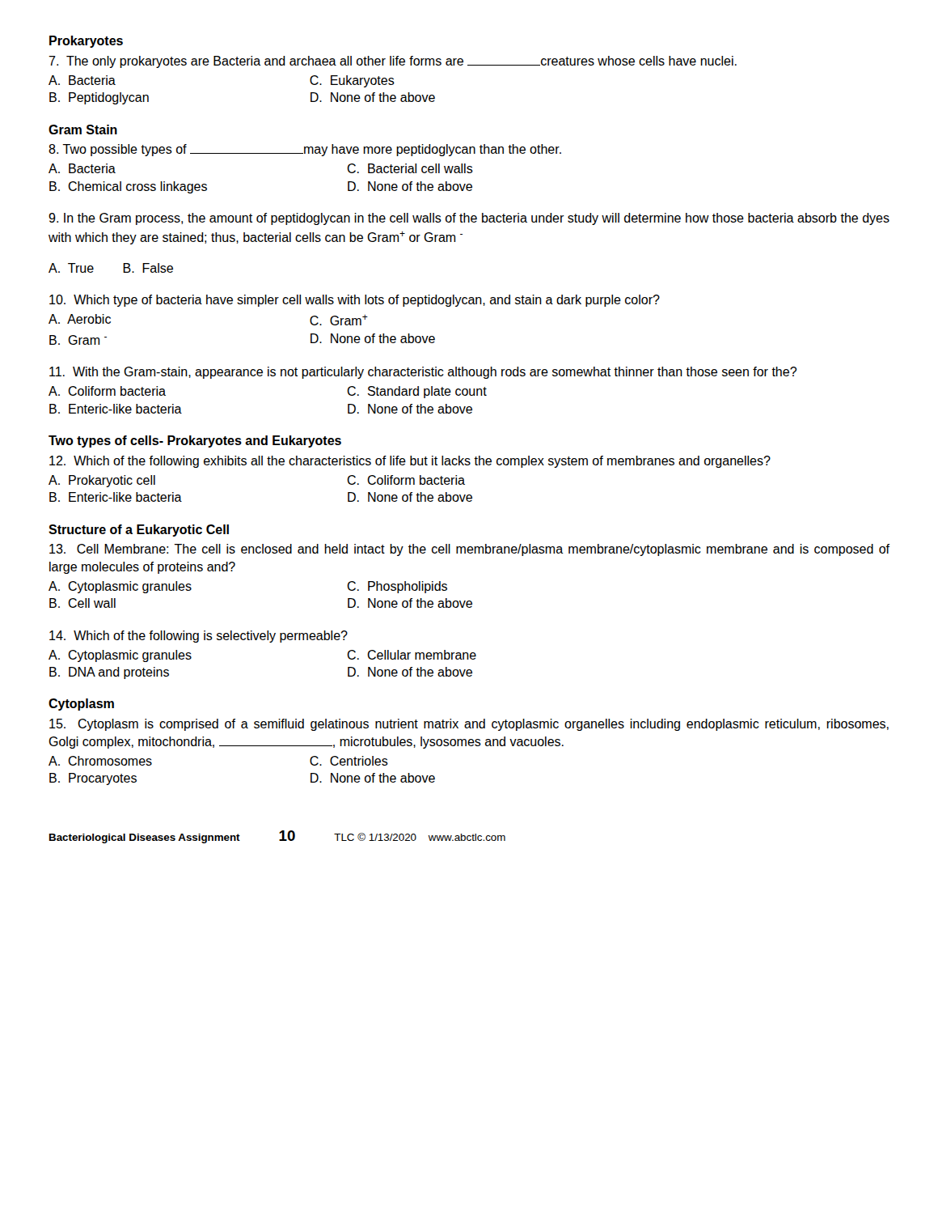Prokaryotes
7. The only prokaryotes are Bacteria and archaea all other life forms are creatures whose cells have nuclei.
A. Bacteria C. Eukaryotes B. Peptidoglycan D. None of the above
Gram Stain
8. Two possible types of may have more peptidoglycan than the other.
A. Bacteria C. Bacterial cell walls B. Chemical cross linkages D. None of the above
9. In the Gram process, the amount of peptidoglycan in the cell walls of the bacteria under study will determine how those bacteria absorb the dyes with which they are stained; thus, bacterial cells can be Gram+ or Gram -
A. True B. False
10. Which type of bacteria have simpler cell walls with lots of peptidoglycan, and stain a dark purple color?
A. Aerobic C. Gram+ B. Gram -D. None of the above
11. With the Gram-stain, appearance is not particularly characteristic although rods are somewhat thinner than those seen for the?
A. Coliform bacteria C. Standard plate count B. Enteric-like bacteria D. None of the above
Two types of cells- Prokaryotes and Eukaryotes
12. Which of the following exhibits all the characteristics of life but it lacks the complex system of membranes and organelles?
A. Prokaryotic cell C. Coliform bacteria B. Enteric-like bacteria D. None of the above
Structure of a Eukaryotic Cell
13. Cell Membrane: The cell is enclosed and held intact by the cell membrane/plasma membrane/cytoplasmic membrane and is composed of large molecules of proteins and?
A. Cytoplasmic granules C. Phospholipids B. Cell wall D. None of the above
14. Which of the following is selectively permeable?
A. Cytoplasmic granules C. Cellular membrane B. DNA and proteins D. None of the above
Cytoplasm
15. Cytoplasm is comprised of a semifluid gelatinous nutrient matrix and cytoplasmic organelles including endoplasmic reticulum, ribosomes, Golgi complex, mitochondria, , microtubules, lysosomes and vacuoles.
A. Chromosomes C. Centrioles B. Procaryotes D. None of the above
Bacteriological Diseases Assignment 10 TLC © 1/13/2020 www.abctlc.com